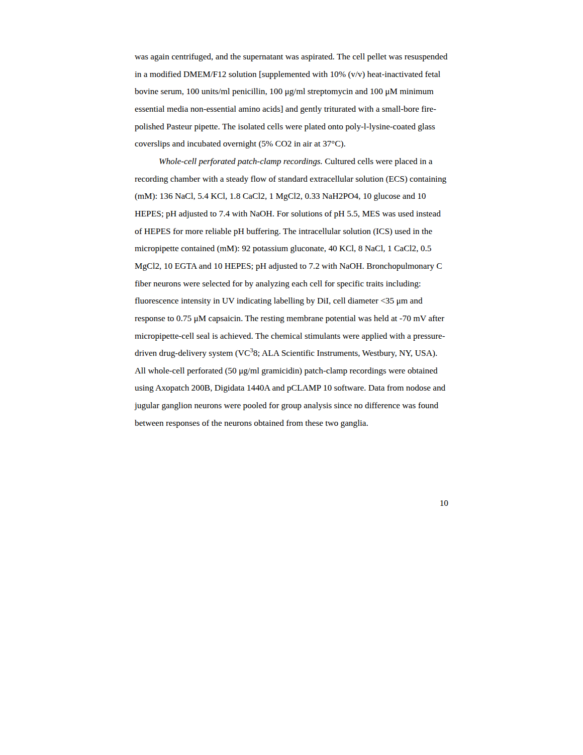was again centrifuged, and the supernatant was aspirated. The cell pellet was resuspended in a modified DMEM/F12 solution [supplemented with 10% (v/v) heat-inactivated fetal bovine serum, 100 units/ml penicillin, 100 μg/ml streptomycin and 100 μM minimum essential media non-essential amino acids] and gently triturated with a small-bore fire-polished Pasteur pipette. The isolated cells were plated onto poly-l-lysine-coated glass coverslips and incubated overnight (5% CO2 in air at 37°C).
Whole-cell perforated patch-clamp recordings. Cultured cells were placed in a recording chamber with a steady flow of standard extracellular solution (ECS) containing (mM): 136 NaCl, 5.4 KCl, 1.8 CaCl2, 1 MgCl2, 0.33 NaH2PO4, 10 glucose and 10 HEPES; pH adjusted to 7.4 with NaOH. For solutions of pH 5.5, MES was used instead of HEPES for more reliable pH buffering. The intracellular solution (ICS) used in the micropipette contained (mM): 92 potassium gluconate, 40 KCl, 8 NaCl, 1 CaCl2, 0.5 MgCl2, 10 EGTA and 10 HEPES; pH adjusted to 7.2 with NaOH. Bronchopulmonary C fiber neurons were selected for by analyzing each cell for specific traits including: fluorescence intensity in UV indicating labelling by DiI, cell diameter <35 μm and response to 0.75 μM capsaicin. The resting membrane potential was held at -70 mV after micropipette-cell seal is achieved. The chemical stimulants were applied with a pressure-driven drug-delivery system (VC38; ALA Scientific Instruments, Westbury, NY, USA). All whole-cell perforated (50 μg/ml gramicidin) patch-clamp recordings were obtained using Axopatch 200B, Digidata 1440A and pCLAMP 10 software. Data from nodose and jugular ganglion neurons were pooled for group analysis since no difference was found between responses of the neurons obtained from these two ganglia.
10